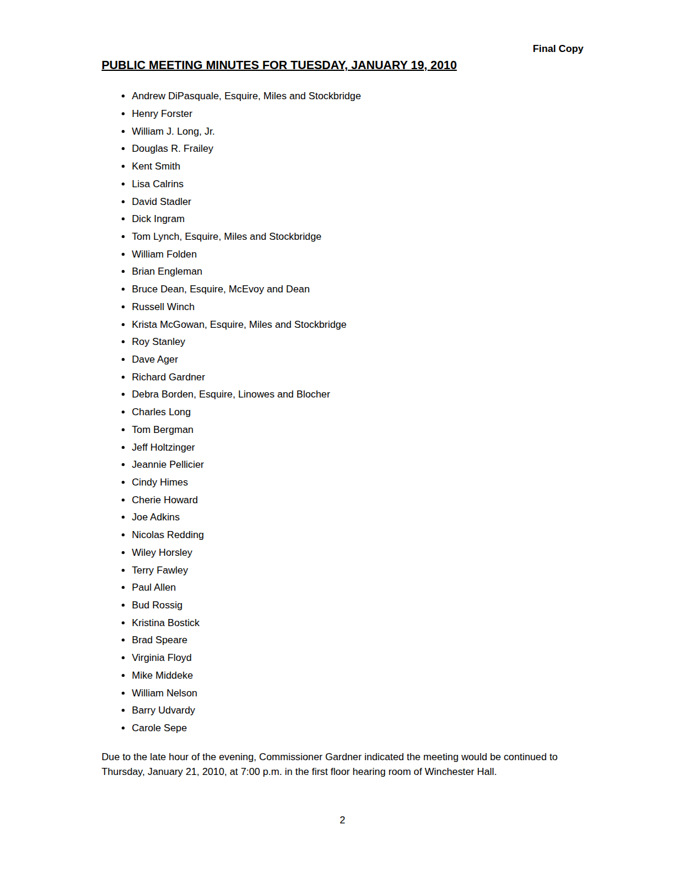Final Copy
PUBLIC MEETING MINUTES FOR TUESDAY, JANUARY 19, 2010
Andrew DiPasquale, Esquire, Miles and Stockbridge
Henry Forster
William J. Long, Jr.
Douglas R. Frailey
Kent Smith
Lisa Calrins
David Stadler
Dick Ingram
Tom Lynch, Esquire, Miles and Stockbridge
William Folden
Brian Engleman
Bruce Dean, Esquire, McEvoy and Dean
Russell Winch
Krista McGowan, Esquire, Miles and Stockbridge
Roy Stanley
Dave Ager
Richard Gardner
Debra Borden, Esquire, Linowes and Blocher
Charles Long
Tom Bergman
Jeff Holtzinger
Jeannie Pellicier
Cindy Himes
Cherie Howard
Joe Adkins
Nicolas Redding
Wiley Horsley
Terry Fawley
Paul Allen
Bud Rossig
Kristina Bostick
Brad Speare
Virginia Floyd
Mike Middeke
William Nelson
Barry Udvardy
Carole Sepe
Due to the late hour of the evening, Commissioner Gardner indicated the meeting would be continued to Thursday, January 21, 2010, at 7:00 p.m. in the first floor hearing room of Winchester Hall.
2